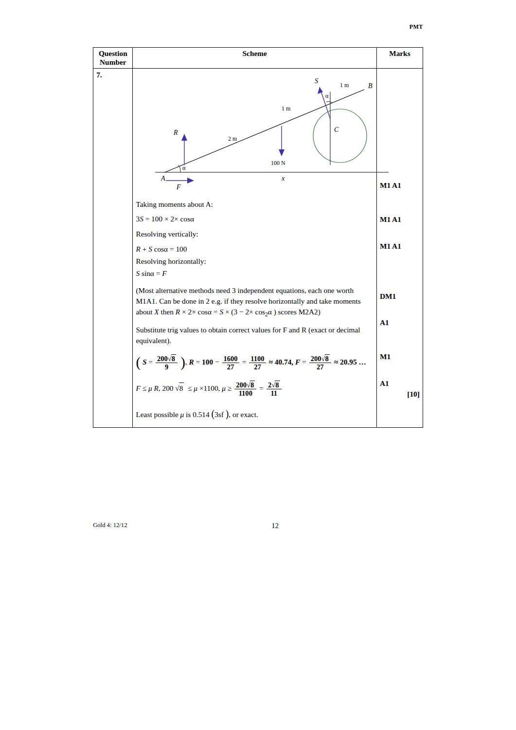PMT
| Question Number | Scheme | Marks |
| --- | --- | --- |
| 7. | S α B C 1 m 1 m 2 m 100 N R F A α x Taking moments about A: 3 S = 100 × 2× cosα Resolving vertically: R + S cosα = 100 Resolving horizontally: S sinα = F (Most alternative methods need 3 independent equations, each one worth M1A1. Can be done in 2 e.g. if they resolve horizontally and take moments about X then R × 2× cosα = S × (3 − 2× cos 2 α ) scores M2A2) Substitute trig values to obtain correct values for F and R (exact or decimal equivalent). ( S = 200 √ 8 9 ) , R = 100 − 1600 27 = 1100 27 ≈ 40.74, F = 200 √ 8 27 ≈ 20.95 … F ≤ μ R , 200 √ 8 ≤ μ ×1100, μ ≥ 200 √ 8 1100 = 2 √ 8 11 Least possible μ is 0.514 ( 3sf ) , or exact. | M1 A1 M1 A1 M1 A1 DM1 A1 M1 A1 [10] |
Gold 4: 12/12
12